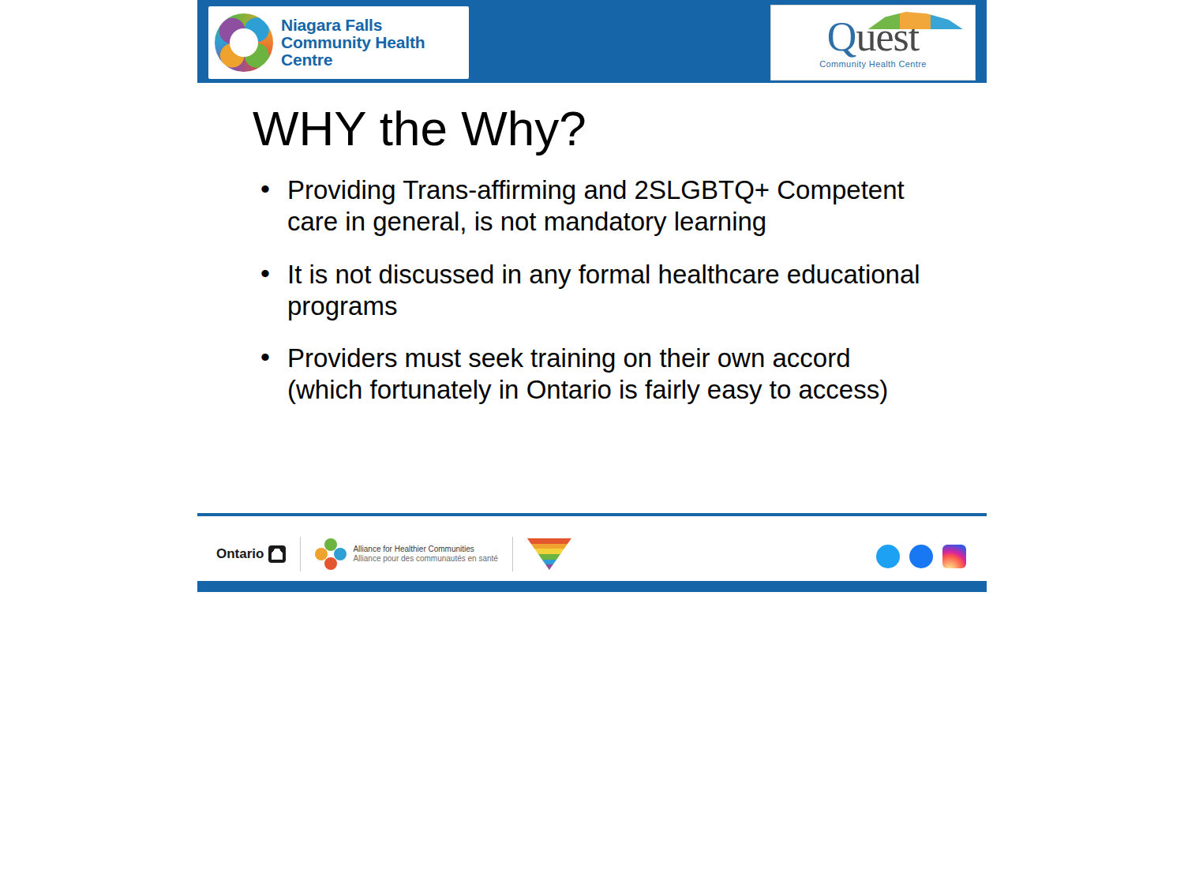Niagara Falls
Community Health
Centre
Quest
Community Health Centre
WHY the Why?
Providing Trans-affirming and 2SLGBTQ+ Competent care in general, is not mandatory learning
It is not discussed in any formal healthcare educational programs
Providers must seek training on their own accord (which fortunately in Ontario is fairly easy to access)
Ontario
Alliance for Healthier Communities
Alliance pour des communautés en santé